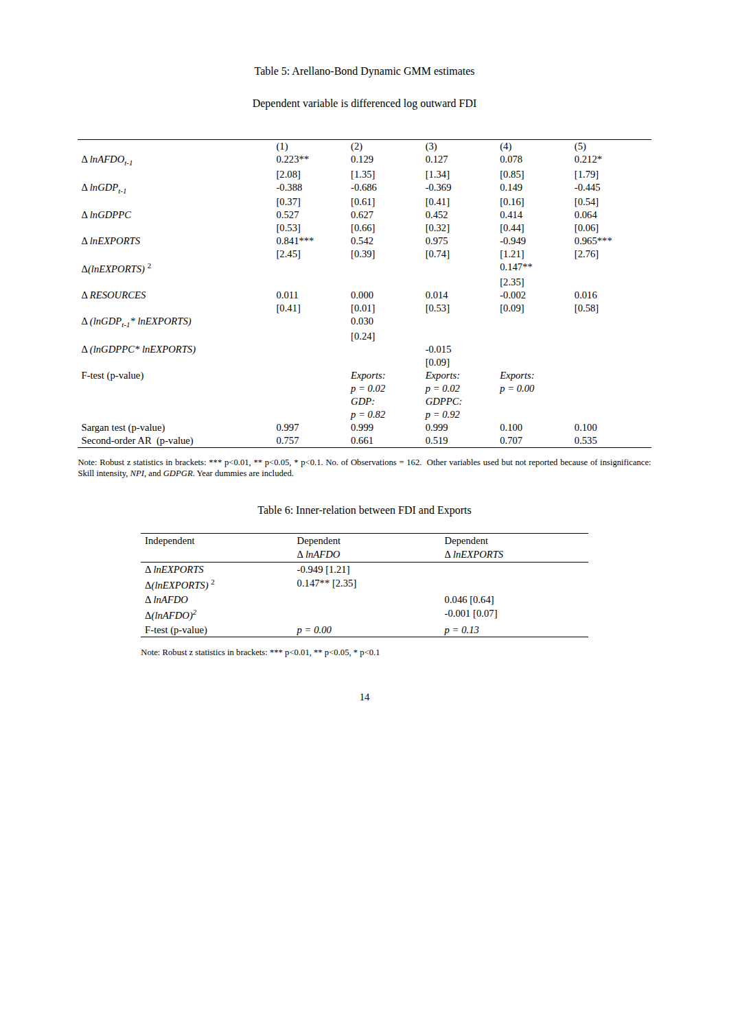Table 5: Arellano-Bond Dynamic GMM estimates
Dependent variable is differenced log outward FDI
| | (1) | (2) | (3) | (4) | (5) |
| --- | --- | --- | --- | --- | --- |
| Δ lnAFDO t-1 | 0.223** | 0.129 | 0.127 | 0.078 | 0.212* |
| | [2.08] | [1.35] | [1.34] | [0.85] | [1.79] |
| Δ lnGDP t-1 | -0.388 | -0.686 | -0.369 | 0.149 | -0.445 |
| | [0.37] | [0.61] | [0.41] | [0.16] | [0.54] |
| Δ lnGDPPC | 0.527 | 0.627 | 0.452 | 0.414 | 0.064 |
| | [0.53] | [0.66] | [0.32] | [0.44] | [0.06] |
| Δ lnEXPORTS | 0.841*** | 0.542 | 0.975 | -0.949 | 0.965*** |
| | [2.45] | [0.39] | [0.74] | [1.21] | [2.76] |
| Δ (lnEXPORTS) 2 | | | | 0.147** | |
| | | | | [2.35] | |
| Δ RESOURCES | 0.011 | 0.000 | 0.014 | -0.002 | 0.016 |
| | [0.41] | [0.01] | [0.53] | [0.09] | [0.58] |
| Δ (lnGDP t-1 * lnEXPORTS) | | 0.030 | | | |
| | | [0.24] | | | |
| Δ (lnGDPPC* lnEXPORTS) | | | -0.015 | | |
| | | | [0.09] | | |
| F-test (p-value) | | Exports: | Exports: | Exports: | |
| | | p = 0.02 | p = 0.02 | p = 0.00 | |
| | | GDP: | GDPPC: | | |
| | | p = 0.82 | p = 0.92 | | |
| Sargan test (p-value) | 0.997 | 0.999 | 0.999 | 0.100 | 0.100 |
| Second-order AR (p-value) | 0.757 | 0.661 | 0.519 | 0.707 | 0.535 |
Note: Robust z statistics in brackets: *** p<0.01, ** p<0.05, * p<0.1. No. of Observations = 162. Other variables used but not reported because of insignificance: Skill intensity, NPI, and GDPGR. Year dummies are included.
Table 6: Inner-relation between FDI and Exports
| Independent | Dependent | Dependent |
| --- | --- | --- |
| | Δ lnAFDO | Δ lnEXPORTS |
| Δ lnEXPORTS | -0.949 [1.21] | |
| Δ (lnEXPORTS) 2 | 0.147** [2.35] | |
| Δ lnAFDO | | 0.046 [0.64] |
| Δ (lnAFDO) 2 | | -0.001 [0.07] |
| F-test (p-value) | p = 0.00 | p = 0.13 |
Note: Robust z statistics in brackets: *** p<0.01, ** p<0.05, * p<0.1
14